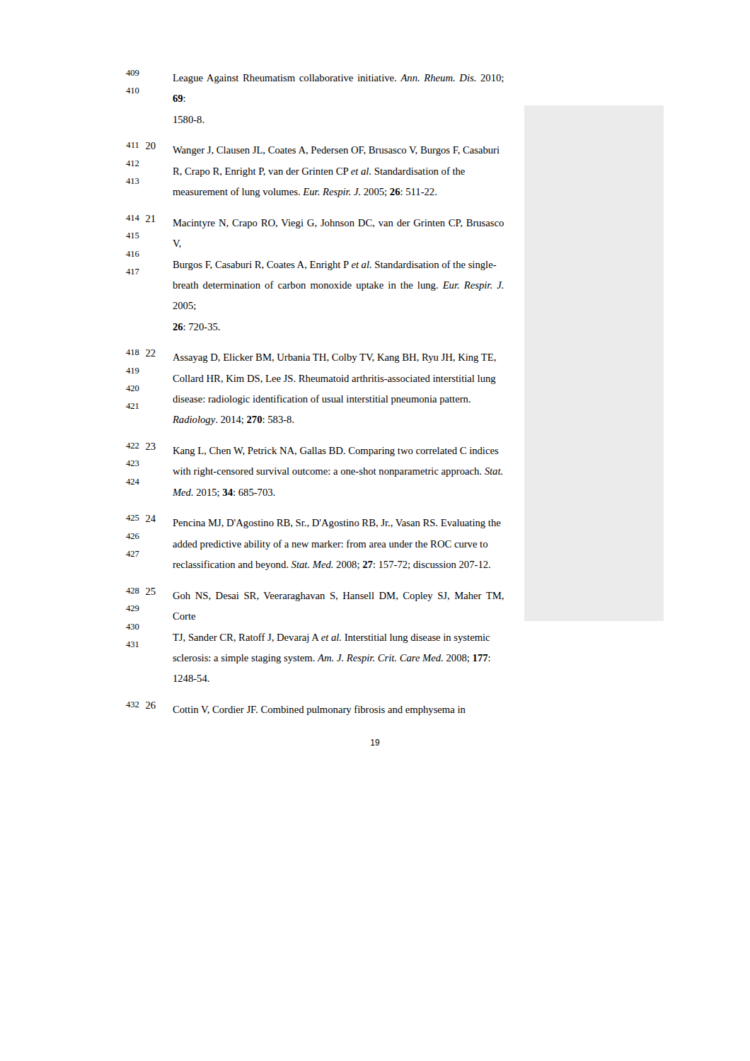409
League Against Rheumatism collaborative initiative. Ann. Rheum. Dis. 2010; 69:
410
1580-8.
411 20 Wanger J, Clausen JL, Coates A, Pedersen OF, Brusasco V, Burgos F, Casaburi 412 R, Crapo R, Enright P, van der Grinten CP et al. Standardisation of the 413 measurement of lung volumes. Eur. Respir. J. 2005; 26: 511-22.
414 21 Macintyre N, Crapo RO, Viegi G, Johnson DC, van der Grinten CP, Brusasco V, 415 Burgos F, Casaburi R, Coates A, Enright P et al. Standardisation of the single- 416 breath determination of carbon monoxide uptake in the lung. Eur. Respir. J. 2005; 417 26: 720-35.
418 22 Assayag D, Elicker BM, Urbania TH, Colby TV, Kang BH, Ryu JH, King TE, 419 Collard HR, Kim DS, Lee JS. Rheumatoid arthritis-associated interstitial lung 420 disease: radiologic identification of usual interstitial pneumonia pattern. 421 Radiology. 2014; 270: 583-8.
422 23 Kang L, Chen W, Petrick NA, Gallas BD. Comparing two correlated C indices 423 with right-censored survival outcome: a one-shot nonparametric approach. Stat. 424 Med. 2015; 34: 685-703.
425 24 Pencina MJ, D'Agostino RB, Sr., D'Agostino RB, Jr., Vasan RS. Evaluating the 426 added predictive ability of a new marker: from area under the ROC curve to 427 reclassification and beyond. Stat. Med. 2008; 27: 157-72; discussion 207-12.
428 25 Goh NS, Desai SR, Veeraraghavan S, Hansell DM, Copley SJ, Maher TM, Corte 429 TJ, Sander CR, Ratoff J, Devaraj A et al. Interstitial lung disease in systemic 430 sclerosis: a simple staging system. Am. J. Respir. Crit. Care Med. 2008; 177: 431 1248-54.
432 26 Cottin V, Cordier JF. Combined pulmonary fibrosis and emphysema in
19